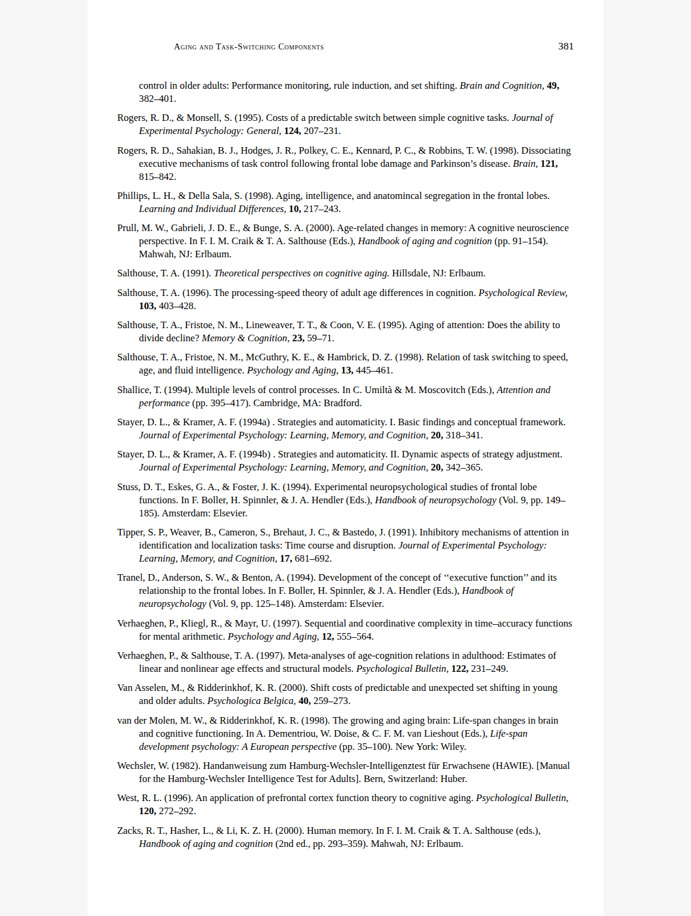Aging and Task-Switching Components
381
control in older adults: Performance monitoring, rule induction, and set shifting. Brain and Cognition, 49, 382–401.
Rogers, R. D., & Monsell, S. (1995). Costs of a predictable switch between simple cognitive tasks. Journal of Experimental Psychology: General, 124, 207–231.
Rogers, R. D., Sahakian, B. J., Hodges, J. R., Polkey, C. E., Kennard, P. C., & Robbins, T. W. (1998). Dissociating executive mechanisms of task control following frontal lobe damage and Parkinson’s disease. Brain, 121, 815–842.
Phillips, L. H., & Della Sala, S. (1998). Aging, intelligence, and anatomincal segregation in the frontal lobes. Learning and Individual Differences, 10, 217–243.
Prull, M. W., Gabrieli, J. D. E., & Bunge, S. A. (2000). Age-related changes in memory: A cognitive neuroscience perspective. In F. I. M. Craik & T. A. Salthouse (Eds.), Handbook of aging and cognition (pp. 91–154). Mahwah, NJ: Erlbaum.
Salthouse, T. A. (1991). Theoretical perspectives on cognitive aging. Hillsdale, NJ: Erlbaum.
Salthouse, T. A. (1996). The processing-speed theory of adult age differences in cognition. Psychological Review, 103, 403–428.
Salthouse, T. A., Fristoe, N. M., Lineweaver, T. T., & Coon, V. E. (1995). Aging of attention: Does the ability to divide decline? Memory & Cognition, 23, 59–71.
Salthouse, T. A., Fristoe, N. M., McGuthry, K. E., & Hambrick, D. Z. (1998). Relation of task switching to speed, age, and fluid intelligence. Psychology and Aging, 13, 445–461.
Shallice, T. (1994). Multiple levels of control processes. In C. Umiltà & M. Moscovitch (Eds.), Attention and performance (pp. 395–417). Cambridge, MA: Bradford.
Stayer, D. L., & Kramer, A. F. (1994a) . Strategies and automaticity. I. Basic findings and conceptual framework. Journal of Experimental Psychology: Learning, Memory, and Cognition, 20, 318–341.
Stayer, D. L., & Kramer, A. F. (1994b) . Strategies and automaticity. II. Dynamic aspects of strategy adjustment. Journal of Experimental Psychology: Learning, Memory, and Cognition, 20, 342–365.
Stuss, D. T., Eskes, G. A., & Foster, J. K. (1994). Experimental neuropsychological studies of frontal lobe functions. In F. Boller, H. Spinnler, & J. A. Hendler (Eds.), Handbook of neuropsychology (Vol. 9, pp. 149–185). Amsterdam: Elsevier.
Tipper, S. P., Weaver, B., Cameron, S., Brehaut, J. C., & Bastedo, J. (1991). Inhibitory mechanisms of attention in identification and localization tasks: Time course and disruption. Journal of Experimental Psychology: Learning, Memory, and Cognition, 17, 681–692.
Tranel, D., Anderson, S. W., & Benton, A. (1994). Development of the concept of ‘‘executive function’’ and its relationship to the frontal lobes. In F. Boller, H. Spinnler, & J. A. Hendler (Eds.), Handbook of neuropsychology (Vol. 9, pp. 125–148). Amsterdam: Elsevier.
Verhaeghen, P., Kliegl, R., & Mayr, U. (1997). Sequential and coordinative complexity in time–accuracy functions for mental arithmetic. Psychology and Aging, 12, 555–564.
Verhaeghen, P., & Salthouse, T. A. (1997). Meta-analyses of age-cognition relations in adulthood: Estimates of linear and nonlinear age effects and structural models. Psychological Bulletin, 122, 231–249.
Van Asselen, M., & Ridderinkhof, K. R. (2000). Shift costs of predictable and unexpected set shifting in young and older adults. Psychologica Belgica, 40, 259–273.
van der Molen, M. W., & Ridderinkhof, K. R. (1998). The growing and aging brain: Life-span changes in brain and cognitive functioning. In A. Dementriou, W. Doise, & C. F. M. van Lieshout (Eds.), Life-span development psychology: A European perspective (pp. 35–100). New York: Wiley.
Wechsler, W. (1982). Handanweisung zum Hamburg-Wechsler-Intelligenztest für Erwachsene (HAWIE). [Manual for the Hamburg-Wechsler Intelligence Test for Adults]. Bern, Switzerland: Huber.
West, R. L. (1996). An application of prefrontal cortex function theory to cognitive aging. Psychological Bulletin, 120, 272–292.
Zacks, R. T., Hasher, L., & Li, K. Z. H. (2000). Human memory. In F. I. M. Craik & T. A. Salthouse (eds.), Handbook of aging and cognition (2nd ed., pp. 293–359). Mahwah, NJ: Erlbaum.